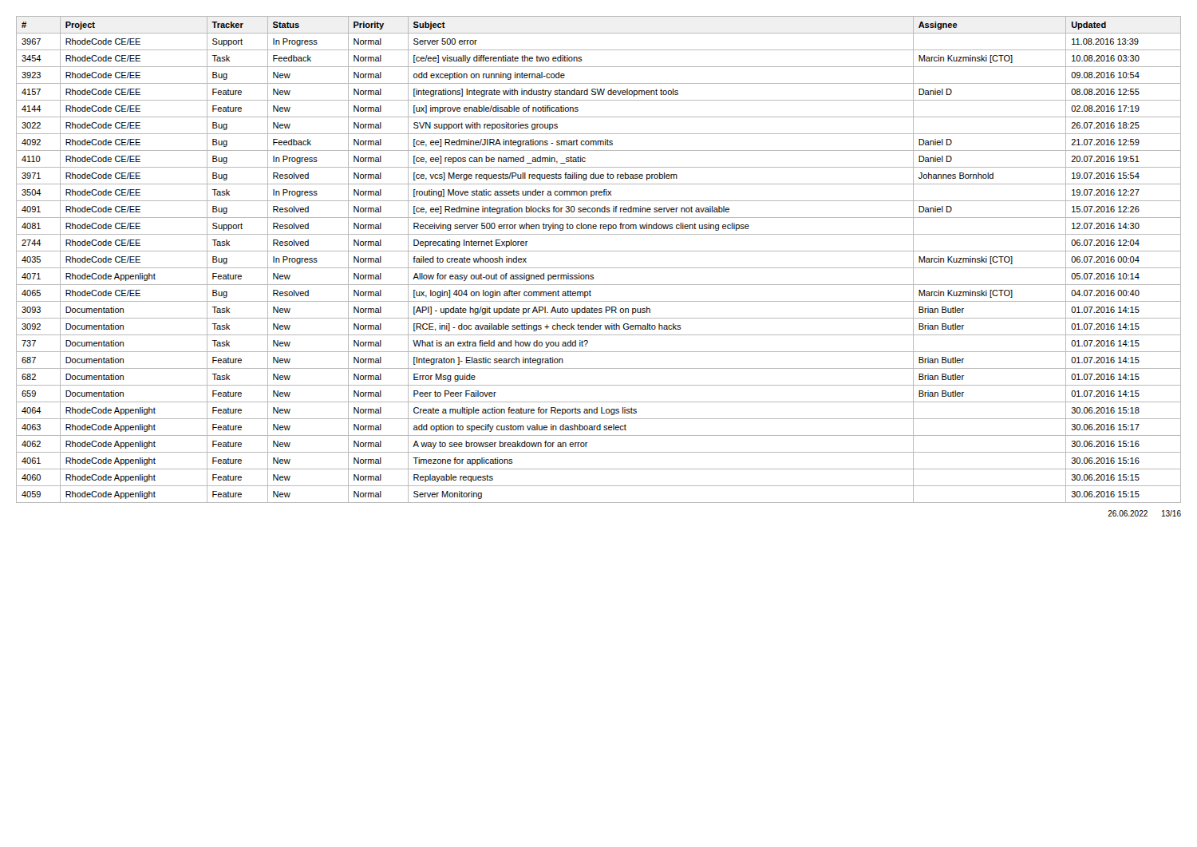| # | Project | Tracker | Status | Priority | Subject | Assignee | Updated |
| --- | --- | --- | --- | --- | --- | --- | --- |
| 3967 | RhodeCode CE/EE | Support | In Progress | Normal | Server 500 error | | 11.08.2016 13:39 |
| 3454 | RhodeCode CE/EE | Task | Feedback | Normal | [ce/ee] visually differentiate the two editions | Marcin Kuzminski [CTO] | 10.08.2016 03:30 |
| 3923 | RhodeCode CE/EE | Bug | New | Normal | odd exception on running internal-code | | 09.08.2016 10:54 |
| 4157 | RhodeCode CE/EE | Feature | New | Normal | [integrations] Integrate with industry standard SW development tools | Daniel D | 08.08.2016 12:55 |
| 4144 | RhodeCode CE/EE | Feature | New | Normal | [ux] improve enable/disable of notifications | | 02.08.2016 17:19 |
| 3022 | RhodeCode CE/EE | Bug | New | Normal | SVN support with repositories groups | | 26.07.2016 18:25 |
| 4092 | RhodeCode CE/EE | Bug | Feedback | Normal | [ce, ee] Redmine/JIRA integrations - smart commits | Daniel D | 21.07.2016 12:59 |
| 4110 | RhodeCode CE/EE | Bug | In Progress | Normal | [ce, ee] repos can be named _admin, _static | Daniel D | 20.07.2016 19:51 |
| 3971 | RhodeCode CE/EE | Bug | Resolved | Normal | [ce, vcs] Merge requests/Pull requests failing due to rebase problem | Johannes Bornhold | 19.07.2016 15:54 |
| 3504 | RhodeCode CE/EE | Task | In Progress | Normal | [routing] Move static assets under a common prefix | | 19.07.2016 12:27 |
| 4091 | RhodeCode CE/EE | Bug | Resolved | Normal | [ce, ee] Redmine integration blocks for 30 seconds if redmine server not available | Daniel D | 15.07.2016 12:26 |
| 4081 | RhodeCode CE/EE | Support | Resolved | Normal | Receiving server 500 error when trying to clone repo from windows client using eclipse | | 12.07.2016 14:30 |
| 2744 | RhodeCode CE/EE | Task | Resolved | Normal | Deprecating Internet Explorer | | 06.07.2016 12:04 |
| 4035 | RhodeCode CE/EE | Bug | In Progress | Normal | failed to create whoosh index | Marcin Kuzminski [CTO] | 06.07.2016 00:04 |
| 4071 | RhodeCode Appenlight | Feature | New | Normal | Allow for easy out-out of assigned permissions | | 05.07.2016 10:14 |
| 4065 | RhodeCode CE/EE | Bug | Resolved | Normal | [ux, login] 404 on login after comment attempt | Marcin Kuzminski [CTO] | 04.07.2016 00:40 |
| 3093 | Documentation | Task | New | Normal | [API] - update hg/git update pr API. Auto updates PR on push | Brian Butler | 01.07.2016 14:15 |
| 3092 | Documentation | Task | New | Normal | [RCE, ini] - doc available settings + check tender with Gemalto hacks | Brian Butler | 01.07.2016 14:15 |
| 737 | Documentation | Task | New | Normal | What is an extra field and how do you add it? | | 01.07.2016 14:15 |
| 687 | Documentation | Feature | New | Normal | [Integraton ]- Elastic search integration | Brian Butler | 01.07.2016 14:15 |
| 682 | Documentation | Task | New | Normal | Error Msg guide | Brian Butler | 01.07.2016 14:15 |
| 659 | Documentation | Feature | New | Normal | Peer to Peer Failover | Brian Butler | 01.07.2016 14:15 |
| 4064 | RhodeCode Appenlight | Feature | New | Normal | Create a multiple action feature for Reports and Logs lists | | 30.06.2016 15:18 |
| 4063 | RhodeCode Appenlight | Feature | New | Normal | add option to specify custom value in dashboard select | | 30.06.2016 15:17 |
| 4062 | RhodeCode Appenlight | Feature | New | Normal | A way to see browser breakdown for an error | | 30.06.2016 15:16 |
| 4061 | RhodeCode Appenlight | Feature | New | Normal | Timezone for applications | | 30.06.2016 15:16 |
| 4060 | RhodeCode Appenlight | Feature | New | Normal | Replayable requests | | 30.06.2016 15:15 |
| 4059 | RhodeCode Appenlight | Feature | New | Normal | Server Monitoring | | 30.06.2016 15:15 |
26.06.2022 13/16